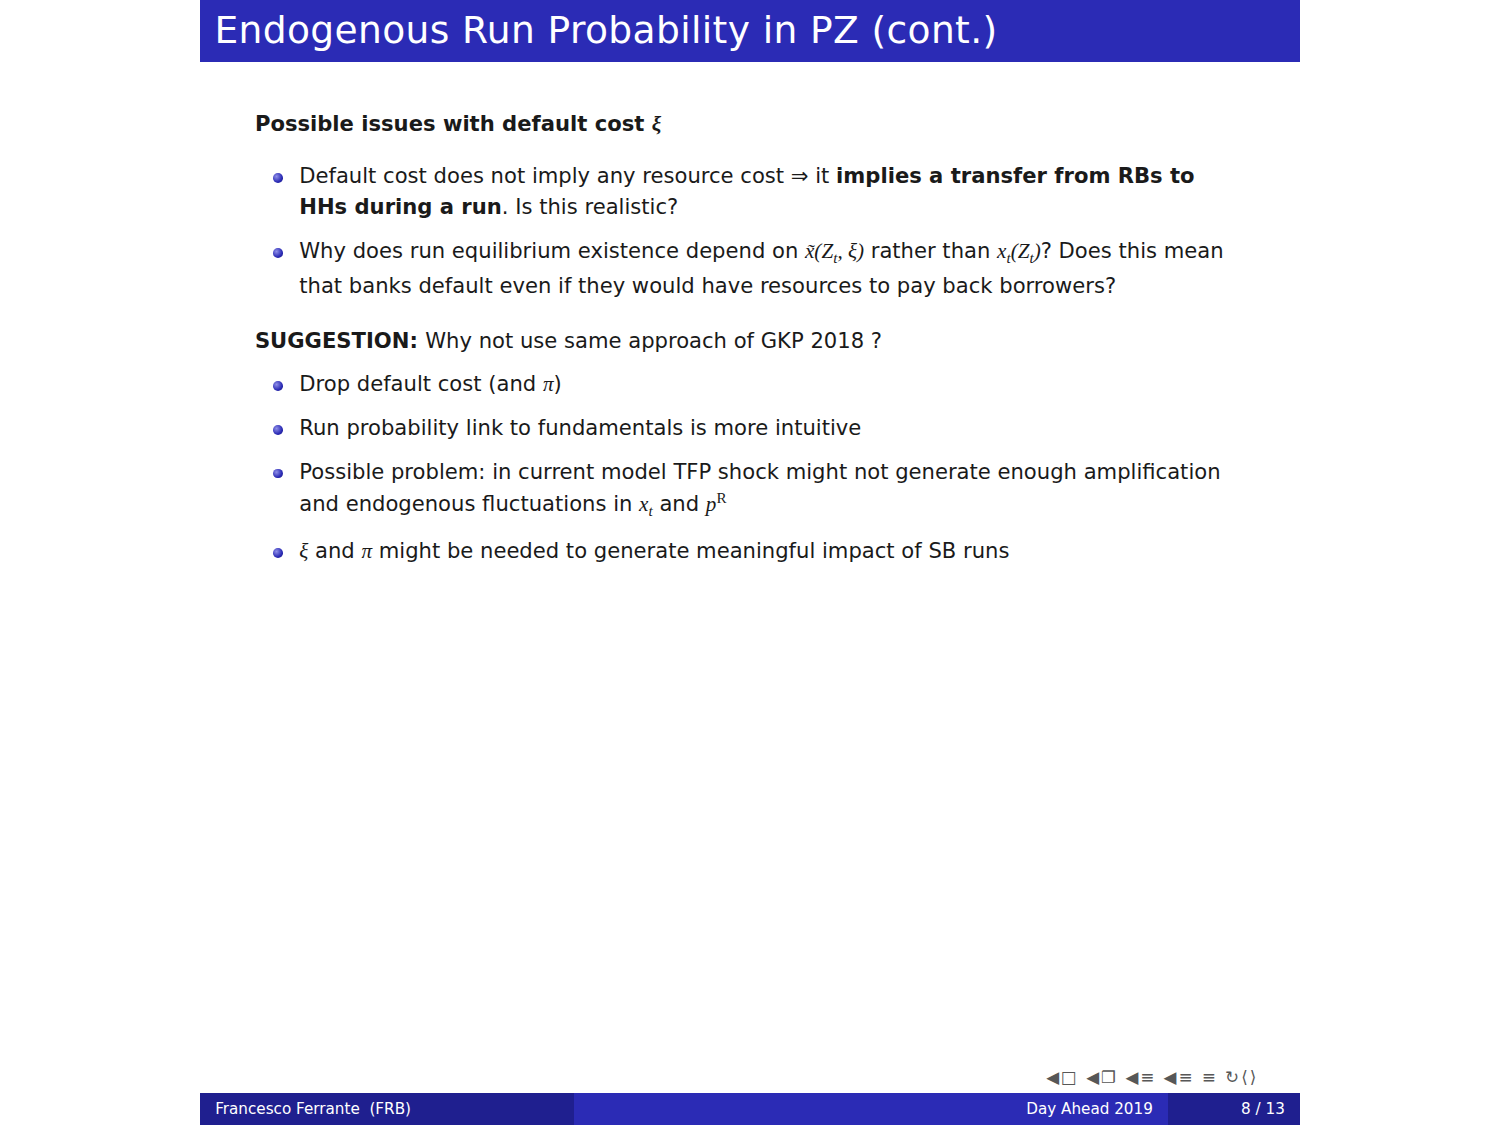Endogenous Run Probability in PZ (cont.)
Possible issues with default cost ξ
Default cost does not imply any resource cost ⇒ it implies a transfer from RBs to HHs during a run. Is this realistic?
Why does run equilibrium existence depend on x̃(Zt, ξ) rather than xt(Zt)? Does this mean that banks default even if they would have resources to pay back borrowers?
SUGGESTION: Why not use same approach of GKP 2018 ?
Drop default cost (and π)
Run probability link to fundamentals is more intuitive
Possible problem: in current model TFP shock might not generate enough amplification and endogenous fluctuations in xt and pR
ξ and π might be needed to generate meaningful impact of SB runs
◀□ ◀❐ ◀≡ ◀≡ ≡ ↻⟨⟩
Francesco Ferrante (FRB)
Day Ahead 2019
8 / 13